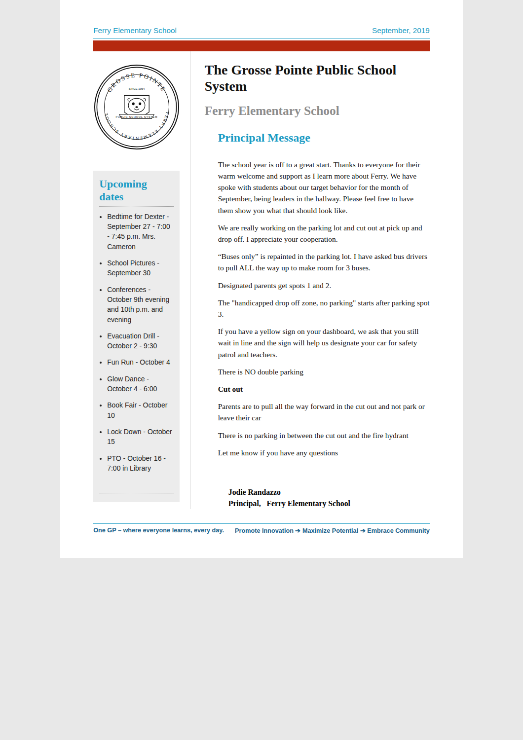Ferry Elementary School
September, 2019
GROSSE POINTE FERRY ELEMENTARY SCHOOL SINCE 1954 PUBLIC SCHOOL SYSTEM
Upcoming dates
Bedtime for Dexter - September 27 - 7:00 - 7:45 p.m. Mrs. Cameron
School Pictures - September 30
Conferences - October 9th evening and 10th p.m. and evening
Evacuation Drill - October 2 - 9:30
Fun Run - October 4
Glow Dance - October 4 - 6:00
Book Fair - October 10
Lock Down - October 15
PTO - October 16 - 7:00 in Library
The Grosse Pointe Public School System
Ferry Elementary School
Principal Message
The school year is off to a great start. Thanks to everyone for their warm welcome and support as I learn more about Ferry. We have spoke with students about our target behavior for the month of September, being leaders in the hallway. Please feel free to have them show you what that should look like.
We are really working on the parking lot and cut out at pick up and drop off. I appreciate your cooperation.
“Buses only” is repainted in the parking lot. I have asked bus drivers to pull ALL the way up to make room for 3 buses.
Designated parents get spots 1 and 2.
The "handicapped drop off zone, no parking" starts after parking spot 3.
If you have a yellow sign on your dashboard, we ask that you still wait in line and the sign will help us designate your car for safety patrol and teachers.
There is NO double parking
Cut out
Parents are to pull all the way forward in the cut out and not park or leave their car
There is no parking in between the cut out and the fire hydrant
Let me know if you have any questions
Jodie Randazzo
Principal, Ferry Elementary School
One GP – where everyone learns, every day.
Promote Innovation ➔ Maximize Potential ➔ Embrace Community